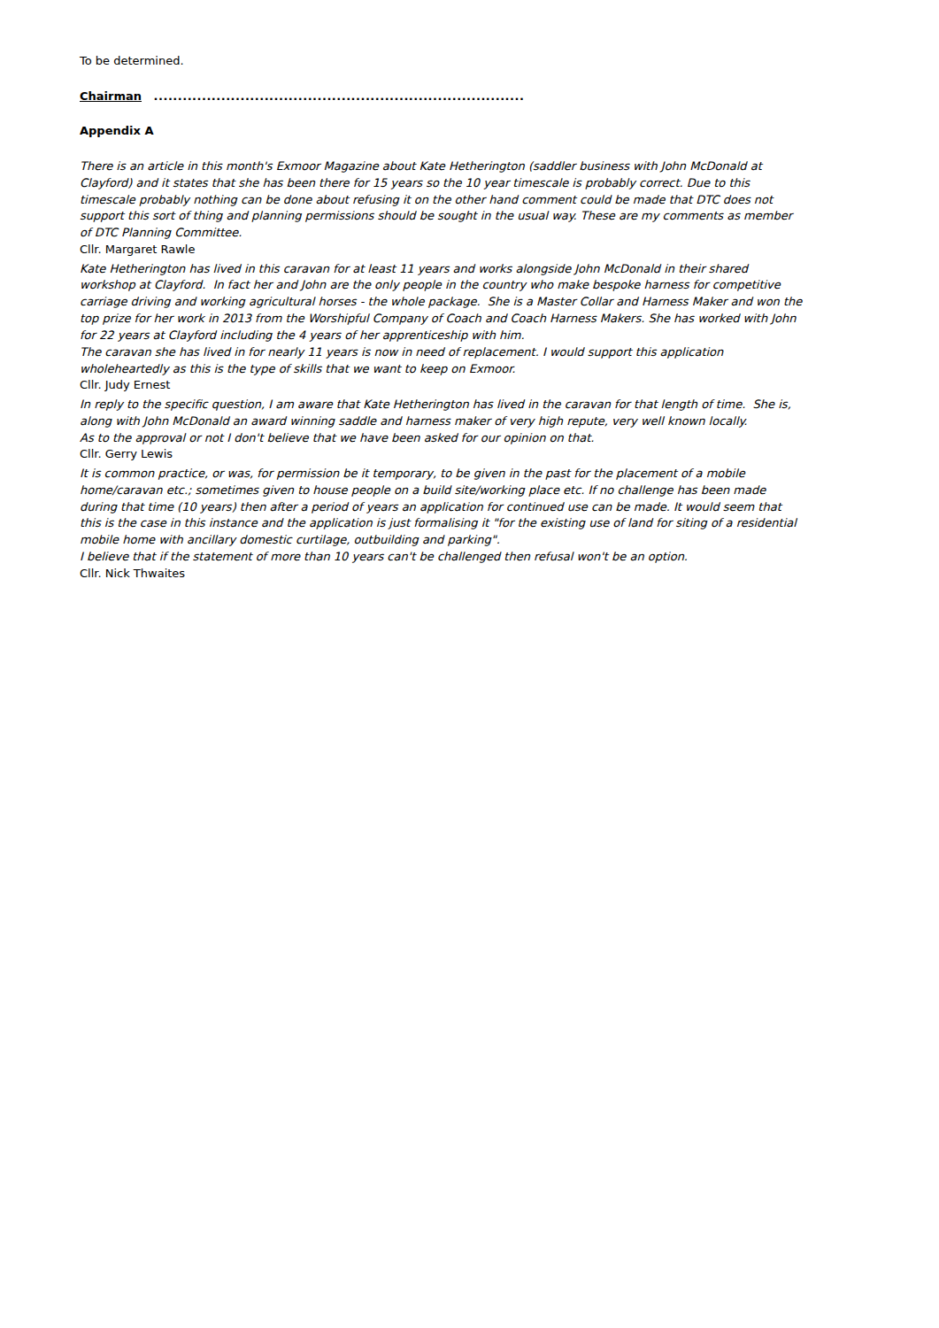To be determined.
Chairman .............................................................................
Appendix A
There is an article in this month's Exmoor Magazine about Kate Hetherington (saddler business with John McDonald at Clayford) and it states that she has been there for 15 years so the 10 year timescale is probably correct. Due to this timescale probably nothing can be done about refusing it on the other hand comment could be made that DTC does not support this sort of thing and planning permissions should be sought in the usual way. These are my comments as member of DTC Planning Committee.
Cllr. Margaret Rawle
Kate Hetherington has lived in this caravan for at least 11 years and works alongside John McDonald in their shared workshop at Clayford. In fact her and John are the only people in the country who make bespoke harness for competitive carriage driving and working agricultural horses - the whole package. She is a Master Collar and Harness Maker and won the top prize for her work in 2013 from the Worshipful Company of Coach and Coach Harness Makers. She has worked with John for 22 years at Clayford including the 4 years of her apprenticeship with him.
The caravan she has lived in for nearly 11 years is now in need of replacement. I would support this application wholeheartedly as this is the type of skills that we want to keep on Exmoor.
Cllr. Judy Ernest
In reply to the specific question, I am aware that Kate Hetherington has lived in the caravan for that length of time. She is, along with John McDonald an award winning saddle and harness maker of very high repute, very well known locally.
As to the approval or not I don't believe that we have been asked for our opinion on that.
Cllr. Gerry Lewis
It is common practice, or was, for permission be it temporary, to be given in the past for the placement of a mobile home/caravan etc.; sometimes given to house people on a build site/working place etc. If no challenge has been made during that time (10 years) then after a period of years an application for continued use can be made. It would seem that this is the case in this instance and the application is just formalising it "for the existing use of land for siting of a residential mobile home with ancillary domestic curtilage, outbuilding and parking".
I believe that if the statement of more than 10 years can't be challenged then refusal won't be an option.
Cllr. Nick Thwaites